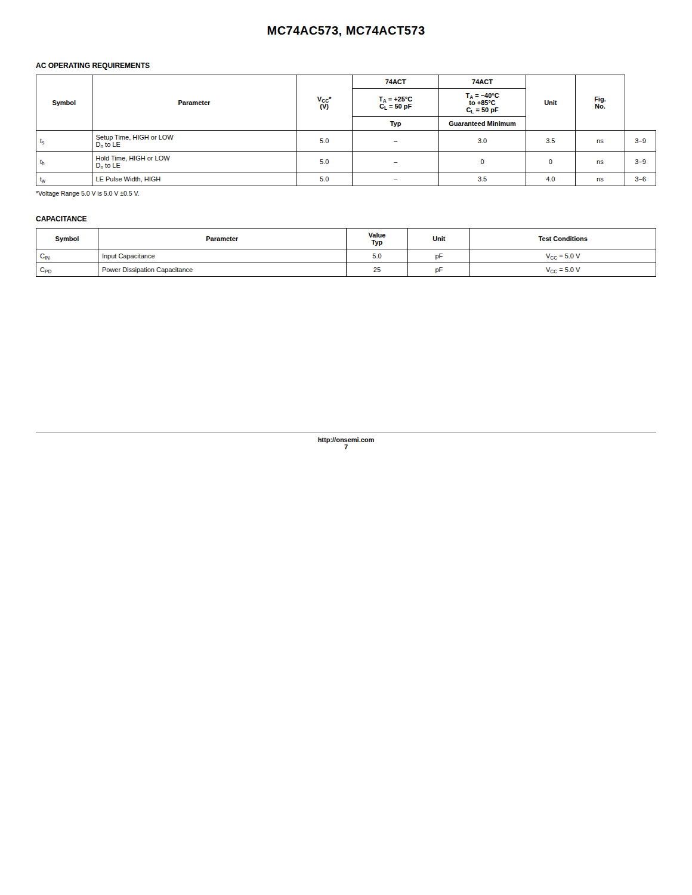MC74AC573, MC74ACT573
AC OPERATING REQUIREMENTS
| Symbol | Parameter | V CC * (V) | 74ACT | 74ACT | Unit | Fig. No. |
| --- | --- | --- | --- | --- | --- | --- |
| T A = +25°C C L = 50 pF | T A = −40°C to +85°C C L = 50 pF |
| Typ | Guaranteed Minimum |
| t s | Setup Time, HIGH or LOW D n to LE | 5.0 | – | 3.0 | 3.5 | ns | 3−9 |
| t h | Hold Time, HIGH or LOW D n to LE | 5.0 | – | 0 | 0 | ns | 3−9 |
| t w | LE Pulse Width, HIGH | 5.0 | – | 3.5 | 4.0 | ns | 3−6 |
*Voltage Range 5.0 V is 5.0 V ±0.5 V.
CAPACITANCE
| Symbol | Parameter | Value Typ | Unit | Test Conditions |
| --- | --- | --- | --- | --- |
| C IN | Input Capacitance | 5.0 | pF | V CC = 5.0 V |
| C PD | Power Dissipation Capacitance | 25 | pF | V CC = 5.0 V |
http://onsemi.com 7